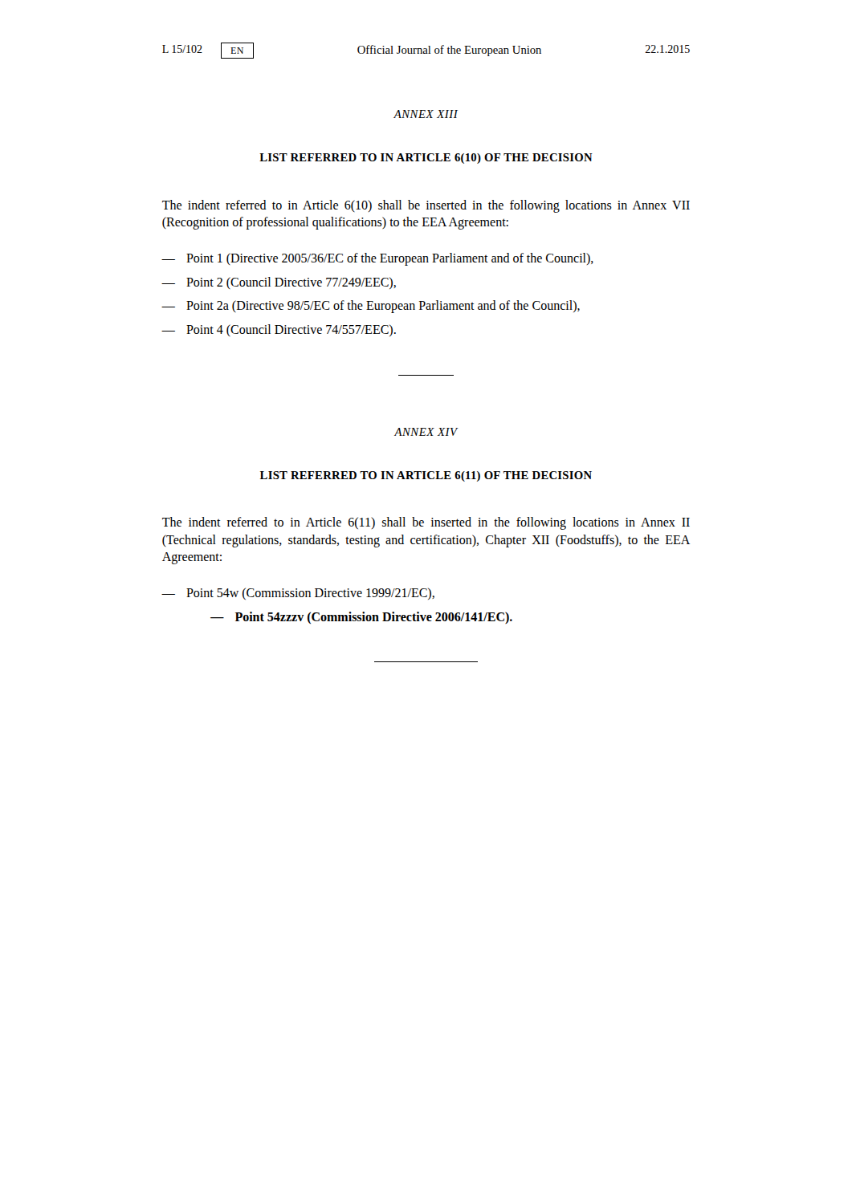L 15/102 EN
Official Journal of the European Union
22.1.2015
ANNEX XIII
LIST REFERRED TO IN ARTICLE 6(10) OF THE DECISION
The indent referred to in Article 6(10) shall be inserted in the following locations in Annex VII (Recognition of professional qualifications) to the EEA Agreement:
Point 1 (Directive 2005/36/EC of the European Parliament and of the Council),
Point 2 (Council Directive 77/249/EEC),
Point 2a (Directive 98/5/EC of the European Parliament and of the Council),
Point 4 (Council Directive 74/557/EEC).
ANNEX XIV
LIST REFERRED TO IN ARTICLE 6(11) OF THE DECISION
The indent referred to in Article 6(11) shall be inserted in the following locations in Annex II (Technical regulations, standards, testing and certification), Chapter XII (Foodstuffs), to the EEA Agreement:
Point 54w (Commission Directive 1999/21/EC),
Point 54zzzv (Commission Directive 2006/141/EC).